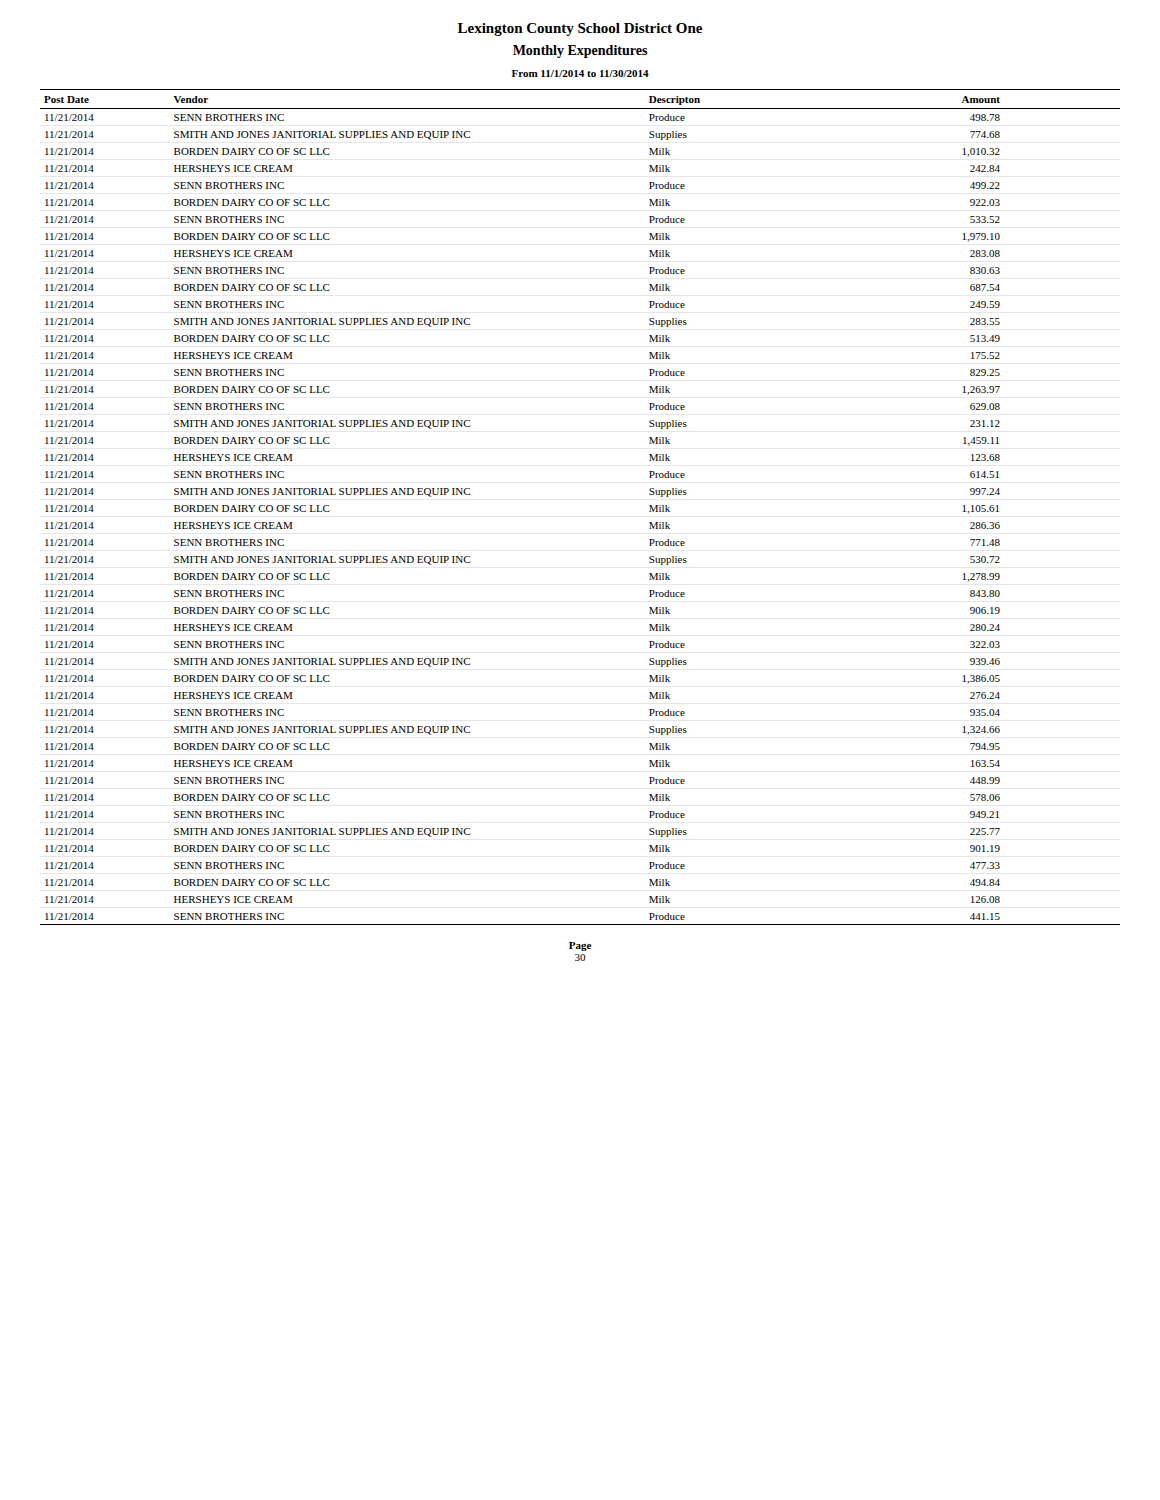Lexington County School District One
Monthly Expenditures
From 11/1/2014 to 11/30/2014
| Post Date | Vendor | Descripton | Amount |
| --- | --- | --- | --- |
| 11/21/2014 | SENN BROTHERS INC | Produce | 498.78 |
| 11/21/2014 | SMITH AND JONES JANITORIAL SUPPLIES AND EQUIP INC | Supplies | 774.68 |
| 11/21/2014 | BORDEN DAIRY CO OF SC LLC | Milk | 1,010.32 |
| 11/21/2014 | HERSHEYS ICE CREAM | Milk | 242.84 |
| 11/21/2014 | SENN BROTHERS INC | Produce | 499.22 |
| 11/21/2014 | BORDEN DAIRY CO OF SC LLC | Milk | 922.03 |
| 11/21/2014 | SENN BROTHERS INC | Produce | 533.52 |
| 11/21/2014 | BORDEN DAIRY CO OF SC LLC | Milk | 1,979.10 |
| 11/21/2014 | HERSHEYS ICE CREAM | Milk | 283.08 |
| 11/21/2014 | SENN BROTHERS INC | Produce | 830.63 |
| 11/21/2014 | BORDEN DAIRY CO OF SC LLC | Milk | 687.54 |
| 11/21/2014 | SENN BROTHERS INC | Produce | 249.59 |
| 11/21/2014 | SMITH AND JONES JANITORIAL SUPPLIES AND EQUIP INC | Supplies | 283.55 |
| 11/21/2014 | BORDEN DAIRY CO OF SC LLC | Milk | 513.49 |
| 11/21/2014 | HERSHEYS ICE CREAM | Milk | 175.52 |
| 11/21/2014 | SENN BROTHERS INC | Produce | 829.25 |
| 11/21/2014 | BORDEN DAIRY CO OF SC LLC | Milk | 1,263.97 |
| 11/21/2014 | SENN BROTHERS INC | Produce | 629.08 |
| 11/21/2014 | SMITH AND JONES JANITORIAL SUPPLIES AND EQUIP INC | Supplies | 231.12 |
| 11/21/2014 | BORDEN DAIRY CO OF SC LLC | Milk | 1,459.11 |
| 11/21/2014 | HERSHEYS ICE CREAM | Milk | 123.68 |
| 11/21/2014 | SENN BROTHERS INC | Produce | 614.51 |
| 11/21/2014 | SMITH AND JONES JANITORIAL SUPPLIES AND EQUIP INC | Supplies | 997.24 |
| 11/21/2014 | BORDEN DAIRY CO OF SC LLC | Milk | 1,105.61 |
| 11/21/2014 | HERSHEYS ICE CREAM | Milk | 286.36 |
| 11/21/2014 | SENN BROTHERS INC | Produce | 771.48 |
| 11/21/2014 | SMITH AND JONES JANITORIAL SUPPLIES AND EQUIP INC | Supplies | 530.72 |
| 11/21/2014 | BORDEN DAIRY CO OF SC LLC | Milk | 1,278.99 |
| 11/21/2014 | SENN BROTHERS INC | Produce | 843.80 |
| 11/21/2014 | BORDEN DAIRY CO OF SC LLC | Milk | 906.19 |
| 11/21/2014 | HERSHEYS ICE CREAM | Milk | 280.24 |
| 11/21/2014 | SENN BROTHERS INC | Produce | 322.03 |
| 11/21/2014 | SMITH AND JONES JANITORIAL SUPPLIES AND EQUIP INC | Supplies | 939.46 |
| 11/21/2014 | BORDEN DAIRY CO OF SC LLC | Milk | 1,386.05 |
| 11/21/2014 | HERSHEYS ICE CREAM | Milk | 276.24 |
| 11/21/2014 | SENN BROTHERS INC | Produce | 935.04 |
| 11/21/2014 | SMITH AND JONES JANITORIAL SUPPLIES AND EQUIP INC | Supplies | 1,324.66 |
| 11/21/2014 | BORDEN DAIRY CO OF SC LLC | Milk | 794.95 |
| 11/21/2014 | HERSHEYS ICE CREAM | Milk | 163.54 |
| 11/21/2014 | SENN BROTHERS INC | Produce | 448.99 |
| 11/21/2014 | BORDEN DAIRY CO OF SC LLC | Milk | 578.06 |
| 11/21/2014 | SENN BROTHERS INC | Produce | 949.21 |
| 11/21/2014 | SMITH AND JONES JANITORIAL SUPPLIES AND EQUIP INC | Supplies | 225.77 |
| 11/21/2014 | BORDEN DAIRY CO OF SC LLC | Milk | 901.19 |
| 11/21/2014 | SENN BROTHERS INC | Produce | 477.33 |
| 11/21/2014 | BORDEN DAIRY CO OF SC LLC | Milk | 494.84 |
| 11/21/2014 | HERSHEYS ICE CREAM | Milk | 126.08 |
| 11/21/2014 | SENN BROTHERS INC | Produce | 441.15 |
Page
30